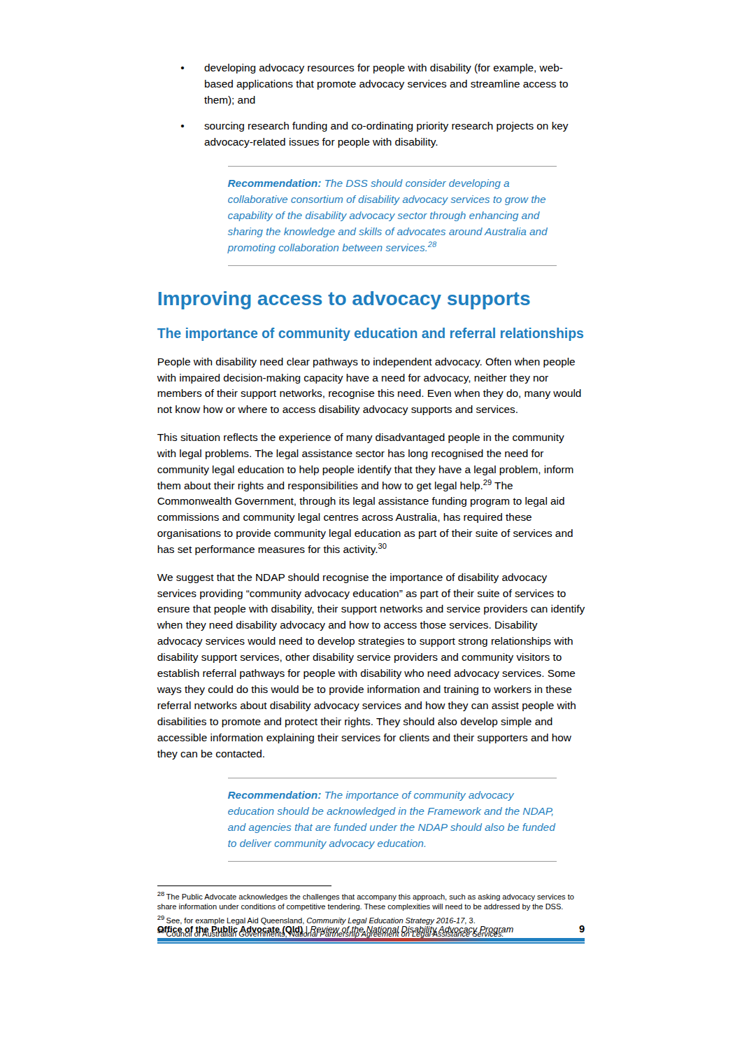developing advocacy resources for people with disability (for example, web-based applications that promote advocacy services and streamline access to them); and
sourcing research funding and co-ordinating priority research projects on key advocacy-related issues for people with disability.
Recommendation: The DSS should consider developing a collaborative consortium of disability advocacy services to grow the capability of the disability advocacy sector through enhancing and sharing the knowledge and skills of advocates around Australia and promoting collaboration between services.28
Improving access to advocacy supports
The importance of community education and referral relationships
People with disability need clear pathways to independent advocacy. Often when people with impaired decision-making capacity have a need for advocacy, neither they nor members of their support networks, recognise this need. Even when they do, many would not know how or where to access disability advocacy supports and services.
This situation reflects the experience of many disadvantaged people in the community with legal problems. The legal assistance sector has long recognised the need for community legal education to help people identify that they have a legal problem, inform them about their rights and responsibilities and how to get legal help.29 The Commonwealth Government, through its legal assistance funding program to legal aid commissions and community legal centres across Australia, has required these organisations to provide community legal education as part of their suite of services and has set performance measures for this activity.30
We suggest that the NDAP should recognise the importance of disability advocacy services providing “community advocacy education” as part of their suite of services to ensure that people with disability, their support networks and service providers can identify when they need disability advocacy and how to access those services. Disability advocacy services would need to develop strategies to support strong relationships with disability support services, other disability service providers and community visitors to establish referral pathways for people with disability who need advocacy services. Some ways they could do this would be to provide information and training to workers in these referral networks about disability advocacy services and how they can assist people with disabilities to promote and protect their rights. They should also develop simple and accessible information explaining their services for clients and their supporters and how they can be contacted.
Recommendation: The importance of community advocacy education should be acknowledged in the Framework and the NDAP, and agencies that are funded under the NDAP should also be funded to deliver community advocacy education.
28 The Public Advocate acknowledges the challenges that accompany this approach, such as asking advocacy services to share information under conditions of competitive tendering. These complexities will need to be addressed by the DSS.
29 See, for example Legal Aid Queensland, Community Legal Education Strategy 2016-17, 3.
30 Council of Australian Governments, National Partnership Agreement on Legal Assistance Services.
Office of the Public Advocate (Qld) | Review of the National Disability Advocacy Program 9